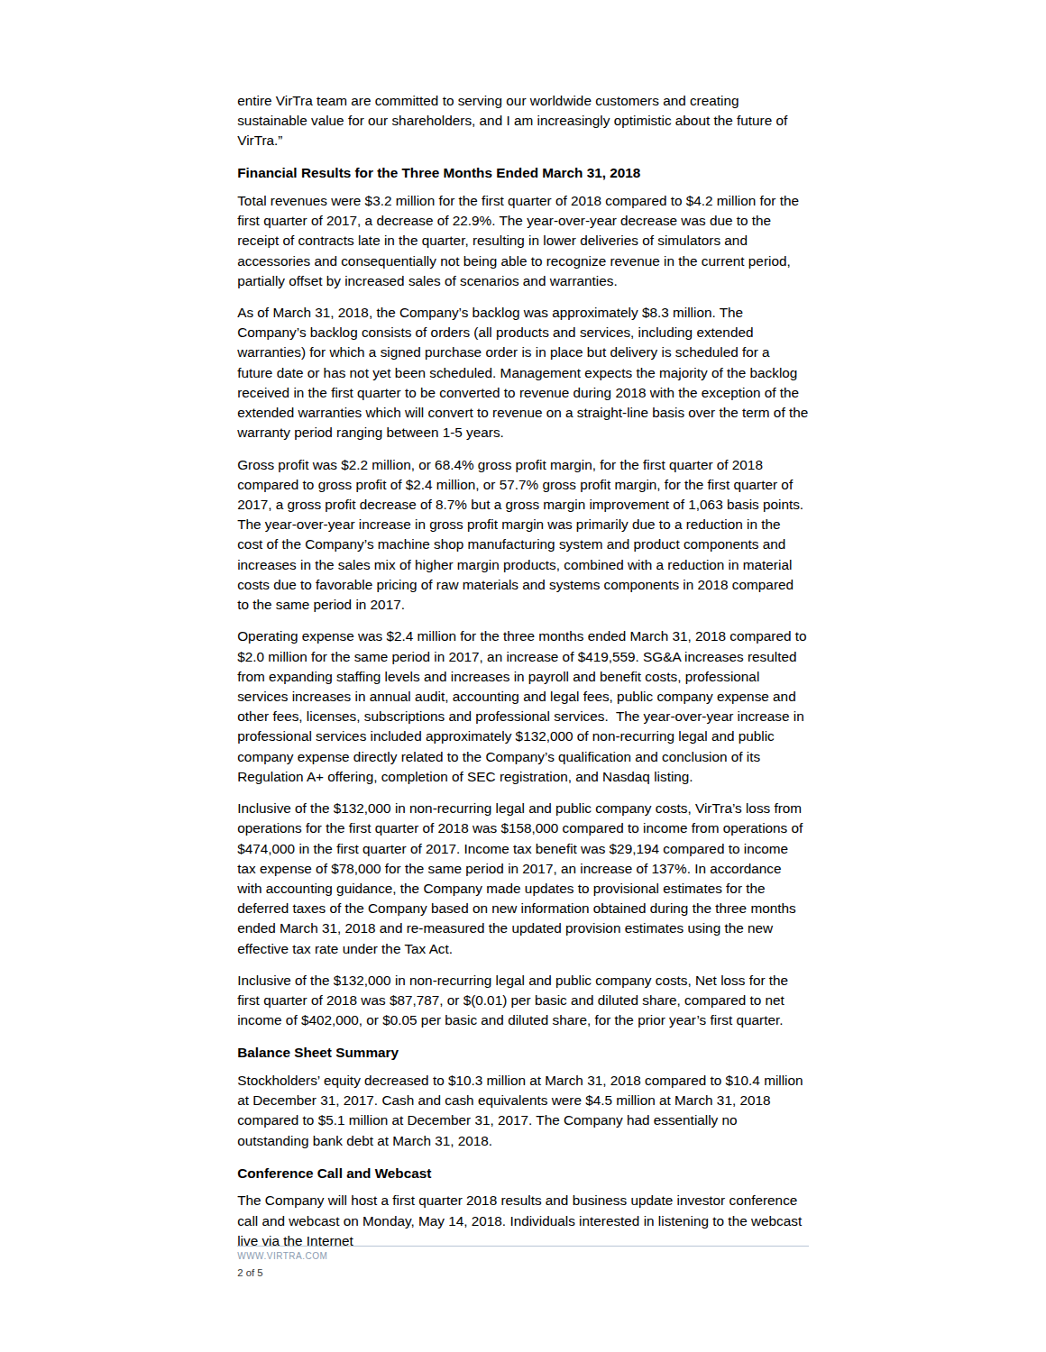entire VirTra team are committed to serving our worldwide customers and creating sustainable value for our shareholders, and I am increasingly optimistic about the future of VirTra.”
Financial Results for the Three Months Ended March 31, 2018
Total revenues were $3.2 million for the first quarter of 2018 compared to $4.2 million for the first quarter of 2017, a decrease of 22.9%. The year-over-year decrease was due to the receipt of contracts late in the quarter, resulting in lower deliveries of simulators and accessories and consequentially not being able to recognize revenue in the current period, partially offset by increased sales of scenarios and warranties.
As of March 31, 2018, the Company’s backlog was approximately $8.3 million. The Company’s backlog consists of orders (all products and services, including extended warranties) for which a signed purchase order is in place but delivery is scheduled for a future date or has not yet been scheduled. Management expects the majority of the backlog received in the first quarter to be converted to revenue during 2018 with the exception of the extended warranties which will convert to revenue on a straight-line basis over the term of the warranty period ranging between 1-5 years.
Gross profit was $2.2 million, or 68.4% gross profit margin, for the first quarter of 2018 compared to gross profit of $2.4 million, or 57.7% gross profit margin, for the first quarter of 2017, a gross profit decrease of 8.7% but a gross margin improvement of 1,063 basis points. The year-over-year increase in gross profit margin was primarily due to a reduction in the cost of the Company’s machine shop manufacturing system and product components and increases in the sales mix of higher margin products, combined with a reduction in material costs due to favorable pricing of raw materials and systems components in 2018 compared to the same period in 2017.
Operating expense was $2.4 million for the three months ended March 31, 2018 compared to $2.0 million for the same period in 2017, an increase of $419,559. SG&A increases resulted from expanding staffing levels and increases in payroll and benefit costs, professional services increases in annual audit, accounting and legal fees, public company expense and other fees, licenses, subscriptions and professional services. The year-over-year increase in professional services included approximately $132,000 of non-recurring legal and public company expense directly related to the Company’s qualification and conclusion of its Regulation A+ offering, completion of SEC registration, and Nasdaq listing.
Inclusive of the $132,000 in non-recurring legal and public company costs, VirTra’s loss from operations for the first quarter of 2018 was $158,000 compared to income from operations of $474,000 in the first quarter of 2017. Income tax benefit was $29,194 compared to income tax expense of $78,000 for the same period in 2017, an increase of 137%. In accordance with accounting guidance, the Company made updates to provisional estimates for the deferred taxes of the Company based on new information obtained during the three months ended March 31, 2018 and re-measured the updated provision estimates using the new effective tax rate under the Tax Act.
Inclusive of the $132,000 in non-recurring legal and public company costs, Net loss for the first quarter of 2018 was $87,787, or $(0.01) per basic and diluted share, compared to net income of $402,000, or $0.05 per basic and diluted share, for the prior year’s first quarter.
Balance Sheet Summary
Stockholders’ equity decreased to $10.3 million at March 31, 2018 compared to $10.4 million at December 31, 2017. Cash and cash equivalents were $4.5 million at March 31, 2018 compared to $5.1 million at December 31, 2017. The Company had essentially no outstanding bank debt at March 31, 2018.
Conference Call and Webcast
The Company will host a first quarter 2018 results and business update investor conference call and webcast on Monday, May 14, 2018. Individuals interested in listening to the webcast live via the Internet
WWW.VIRTRA.COM
2 of 5